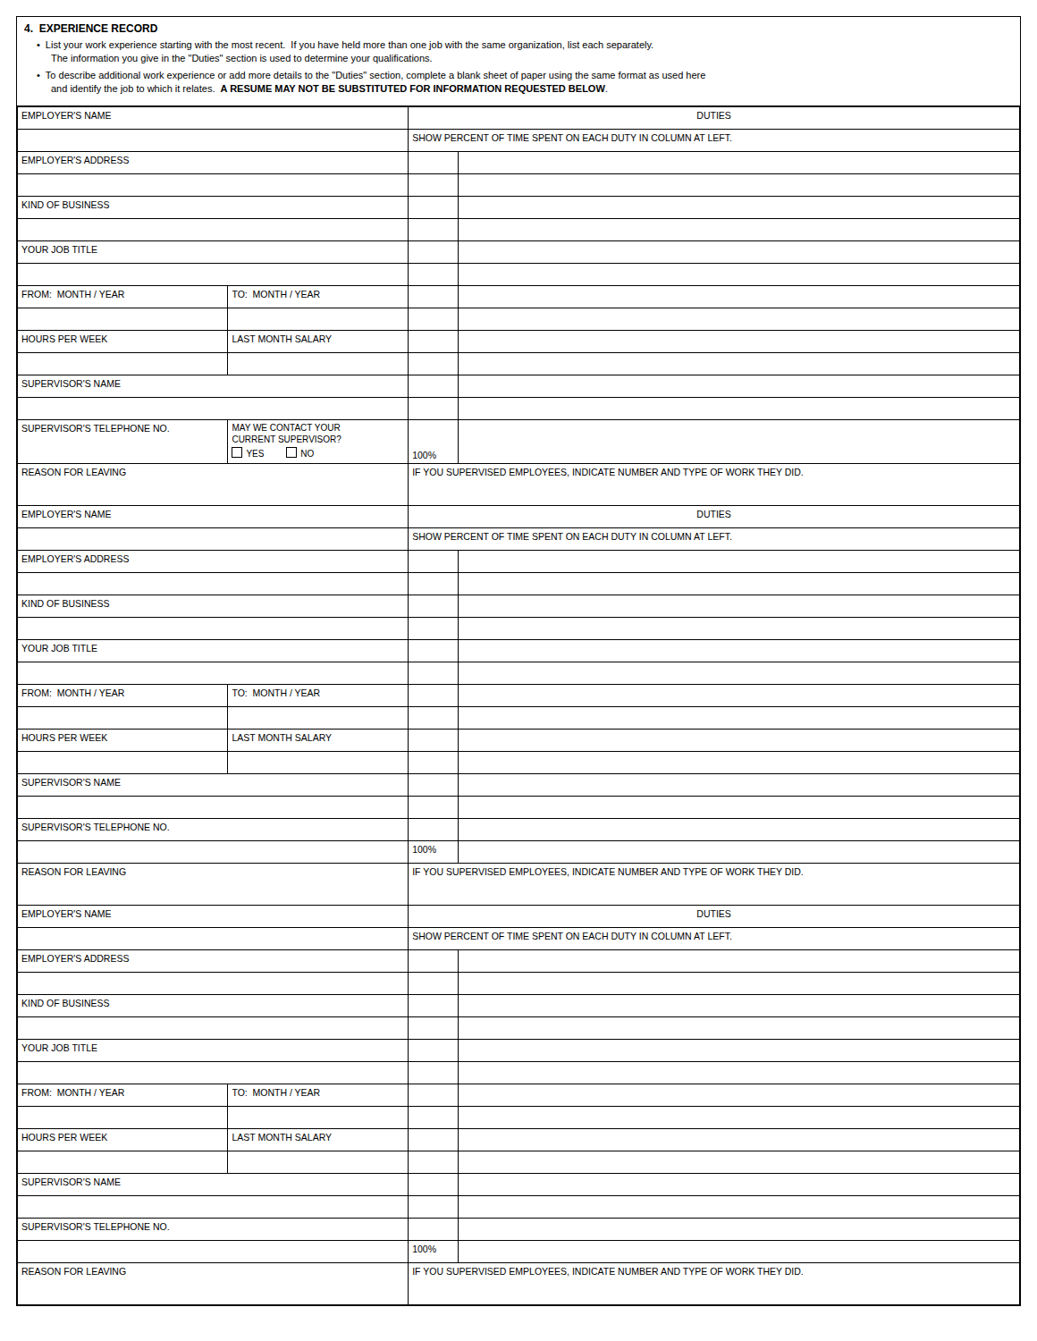4. EXPERIENCE RECORD
List your work experience starting with the most recent. If you have held more than one job with the same organization, list each separately. The information you give in the "Duties" section is used to determine your qualifications.
To describe additional work experience or add more details to the "Duties" section, complete a blank sheet of paper using the same format as used here and identify the job to which it relates. A RESUME MAY NOT BE SUBSTITUTED FOR INFORMATION REQUESTED BELOW.
| EMPLOYER'S NAME | DUTIES |
| | SHOW PERCENT OF TIME SPENT ON EACH DUTY IN COLUMN AT LEFT. |
| EMPLOYER'S ADDRESS | | |
| KIND OF BUSINESS | | |
| YOUR JOB TITLE | | |
| FROM: MONTH / YEAR | TO: MONTH / YEAR | | |
| HOURS PER WEEK | LAST MONTH SALARY | | |
| SUPERVISOR'S NAME | | |
| SUPERVISOR'S TELEPHONE NO. | MAY WE CONTACT YOUR CURRENT SUPERVISOR? YES NO | 100% | |
| REASON FOR LEAVING | IF YOU SUPERVISED EMPLOYEES, INDICATE NUMBER AND TYPE OF WORK THEY DID. |
| EMPLOYER'S NAME | DUTIES |
| | SHOW PERCENT OF TIME SPENT ON EACH DUTY IN COLUMN AT LEFT. |
| EMPLOYER'S ADDRESS | | |
| KIND OF BUSINESS | | |
| YOUR JOB TITLE | | |
| FROM: MONTH / YEAR | TO: MONTH / YEAR | | |
| HOURS PER WEEK | LAST MONTH SALARY | | |
| SUPERVISOR'S NAME | | |
| SUPERVISOR'S TELEPHONE NO. | | |
| | 100% | |
| REASON FOR LEAVING | IF YOU SUPERVISED EMPLOYEES, INDICATE NUMBER AND TYPE OF WORK THEY DID. |
| EMPLOYER'S NAME | DUTIES |
| | SHOW PERCENT OF TIME SPENT ON EACH DUTY IN COLUMN AT LEFT. |
| EMPLOYER'S ADDRESS | | |
| KIND OF BUSINESS | | |
| YOUR JOB TITLE | | |
| FROM: MONTH / YEAR | TO: MONTH / YEAR | | |
| HOURS PER WEEK | LAST MONTH SALARY | | |
| SUPERVISOR'S NAME | | |
| SUPERVISOR'S TELEPHONE NO. | | |
| | 100% | |
| REASON FOR LEAVING | IF YOU SUPERVISED EMPLOYEES, INDICATE NUMBER AND TYPE OF WORK THEY DID. |